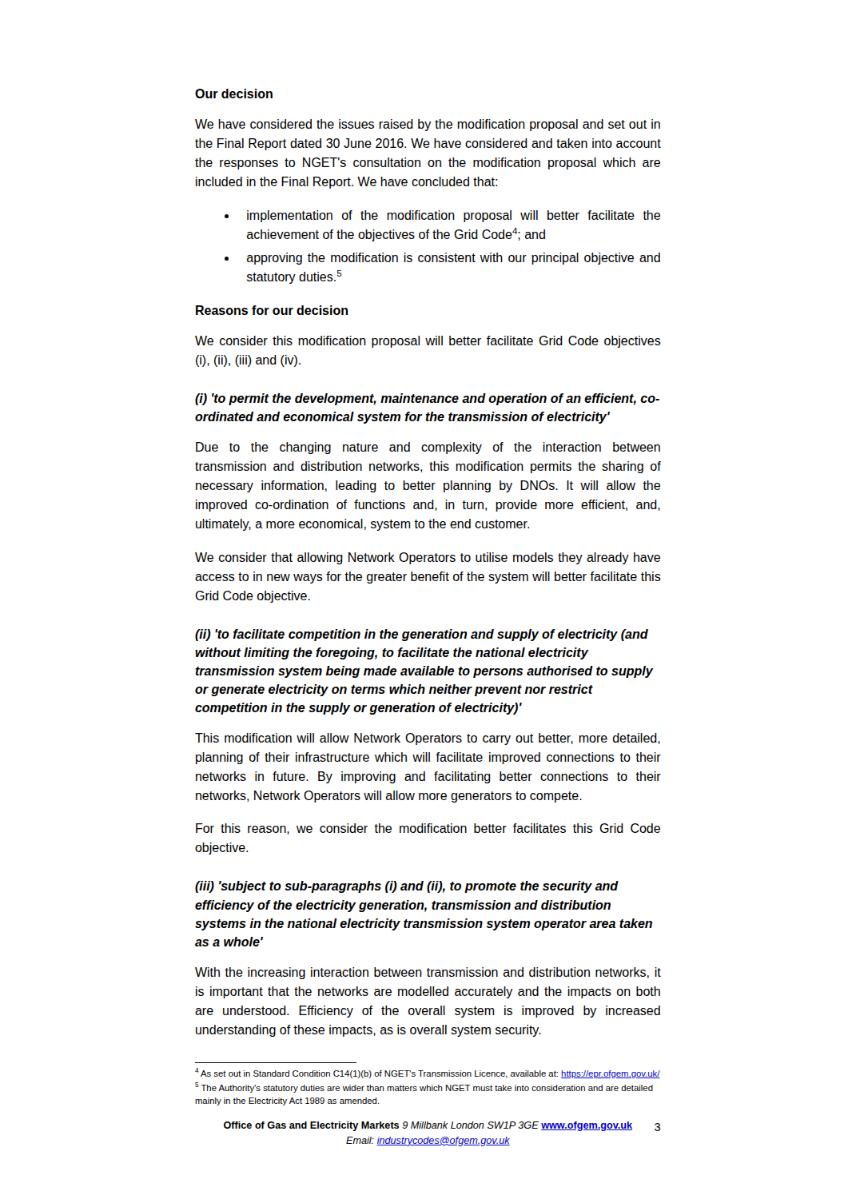Our decision
We have considered the issues raised by the modification proposal and set out in the Final Report dated 30 June 2016. We have considered and taken into account the responses to NGET's consultation on the modification proposal which are included in the Final Report. We have concluded that:
implementation of the modification proposal will better facilitate the achievement of the objectives of the Grid Code4; and
approving the modification is consistent with our principal objective and statutory duties.5
Reasons for our decision
We consider this modification proposal will better facilitate Grid Code objectives (i), (ii), (iii) and (iv).
(i) 'to permit the development, maintenance and operation of an efficient, co-ordinated and economical system for the transmission of electricity'
Due to the changing nature and complexity of the interaction between transmission and distribution networks, this modification permits the sharing of necessary information, leading to better planning by DNOs. It will allow the improved co-ordination of functions and, in turn, provide more efficient, and, ultimately, a more economical, system to the end customer.
We consider that allowing Network Operators to utilise models they already have access to in new ways for the greater benefit of the system will better facilitate this Grid Code objective.
(ii) 'to facilitate competition in the generation and supply of electricity (and without limiting the foregoing, to facilitate the national electricity transmission system being made available to persons authorised to supply or generate electricity on terms which neither prevent nor restrict competition in the supply or generation of electricity)'
This modification will allow Network Operators to carry out better, more detailed, planning of their infrastructure which will facilitate improved connections to their networks in future. By improving and facilitating better connections to their networks, Network Operators will allow more generators to compete.
For this reason, we consider the modification better facilitates this Grid Code objective.
(iii) 'subject to sub-paragraphs (i) and (ii), to promote the security and efficiency of the electricity generation, transmission and distribution systems in the national electricity transmission system operator area taken as a whole'
With the increasing interaction between transmission and distribution networks, it is important that the networks are modelled accurately and the impacts on both are understood. Efficiency of the overall system is improved by increased understanding of these impacts, as is overall system security.
4 As set out in Standard Condition C14(1)(b) of NGET's Transmission Licence, available at: https://epr.ofgem.gov.uk/
5 The Authority's statutory duties are wider than matters which NGET must take into consideration and are detailed mainly in the Electricity Act 1989 as amended.
3
Office of Gas and Electricity Markets 9 Millbank London SW1P 3GE www.ofgem.gov.uk
Email: industrycodes@ofgem.gov.uk